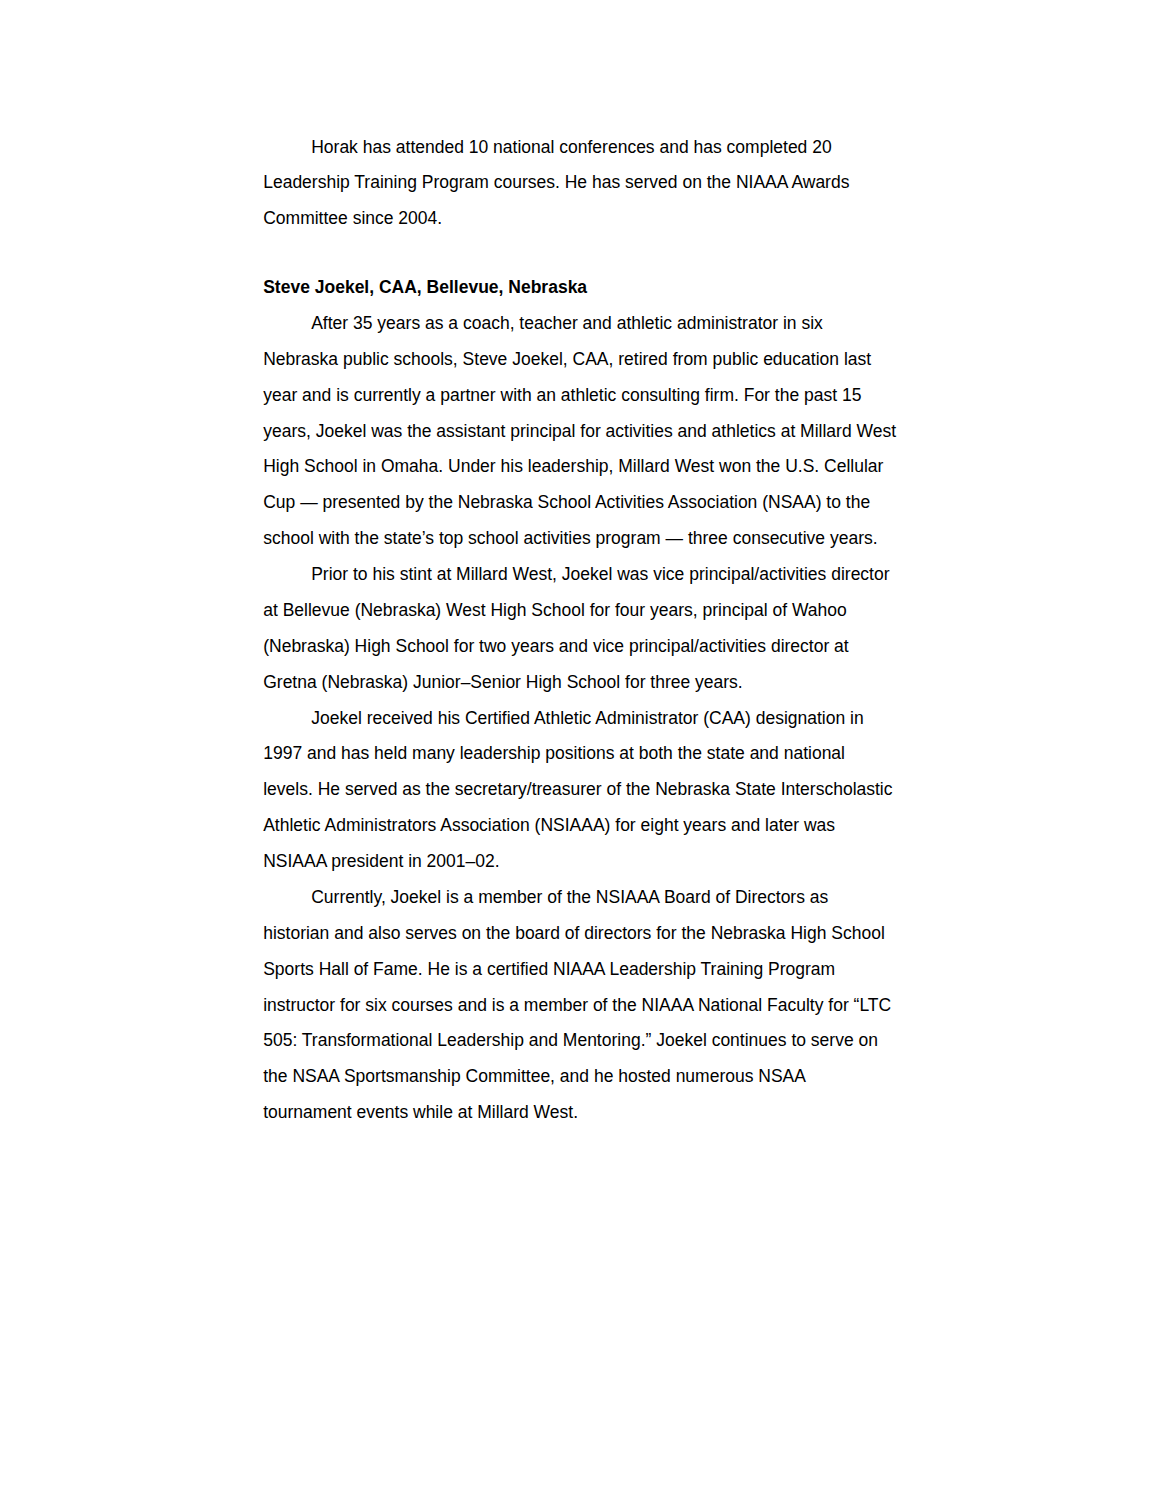Horak has attended 10 national conferences and has completed 20 Leadership Training Program courses. He has served on the NIAAA Awards Committee since 2004.
Steve Joekel, CAA, Bellevue, Nebraska
After 35 years as a coach, teacher and athletic administrator in six Nebraska public schools, Steve Joekel, CAA, retired from public education last year and is currently a partner with an athletic consulting firm. For the past 15 years, Joekel was the assistant principal for activities and athletics at Millard West High School in Omaha. Under his leadership, Millard West won the U.S. Cellular Cup — presented by the Nebraska School Activities Association (NSAA) to the school with the state’s top school activities program — three consecutive years.
Prior to his stint at Millard West, Joekel was vice principal/activities director at Bellevue (Nebraska) West High School for four years, principal of Wahoo (Nebraska) High School for two years and vice principal/activities director at Gretna (Nebraska) Junior–Senior High School for three years.
Joekel received his Certified Athletic Administrator (CAA) designation in 1997 and has held many leadership positions at both the state and national levels. He served as the secretary/treasurer of the Nebraska State Interscholastic Athletic Administrators Association (NSIAAA) for eight years and later was NSIAAA president in 2001–02.
Currently, Joekel is a member of the NSIAAA Board of Directors as historian and also serves on the board of directors for the Nebraska High School Sports Hall of Fame. He is a certified NIAAA Leadership Training Program instructor for six courses and is a member of the NIAAA National Faculty for “LTC 505: Transformational Leadership and Mentoring.” Joekel continues to serve on the NSAA Sportsmanship Committee, and he hosted numerous NSAA tournament events while at Millard West.